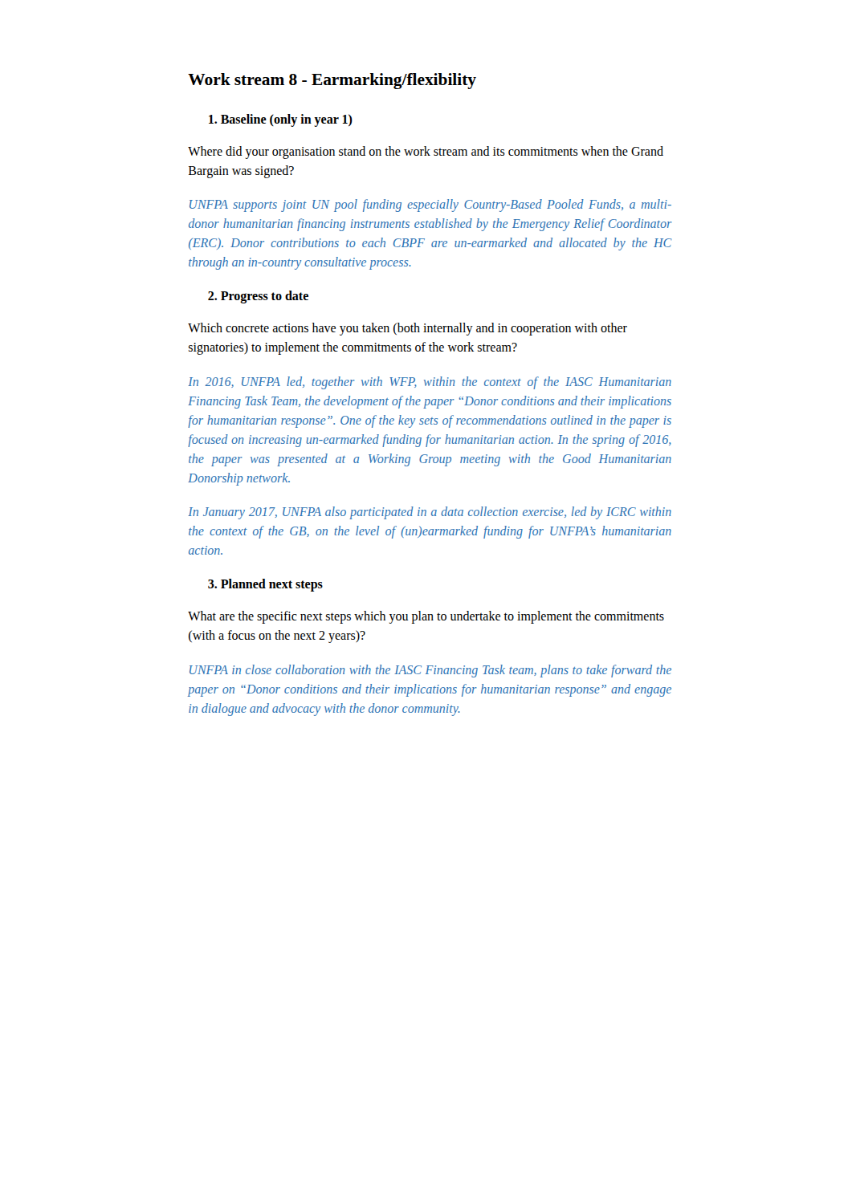Work stream 8 - Earmarking/flexibility
Baseline (only in year 1)
Where did your organisation stand on the work stream and its commitments when the Grand Bargain was signed?
UNFPA supports joint UN pool funding especially Country-Based Pooled Funds, a multi-donor humanitarian financing instruments established by the Emergency Relief Coordinator (ERC). Donor contributions to each CBPF are un-earmarked and allocated by the HC through an in-country consultative process.
Progress to date
Which concrete actions have you taken (both internally and in cooperation with other signatories) to implement the commitments of the work stream?
In 2016, UNFPA led, together with WFP, within the context of the IASC Humanitarian Financing Task Team, the development of the paper “Donor conditions and their implications for humanitarian response”. One of the key sets of recommendations outlined in the paper is focused on increasing un-earmarked funding for humanitarian action. In the spring of 2016, the paper was presented at a Working Group meeting with the Good Humanitarian Donorship network.
In January 2017, UNFPA also participated in a data collection exercise, led by ICRC within the context of the GB, on the level of (un)earmarked funding for UNFPA’s humanitarian action.
Planned next steps
What are the specific next steps which you plan to undertake to implement the commitments (with a focus on the next 2 years)?
UNFPA in close collaboration with the IASC Financing Task team, plans to take forward the paper on “Donor conditions and their implications for humanitarian response” and engage in dialogue and advocacy with the donor community.